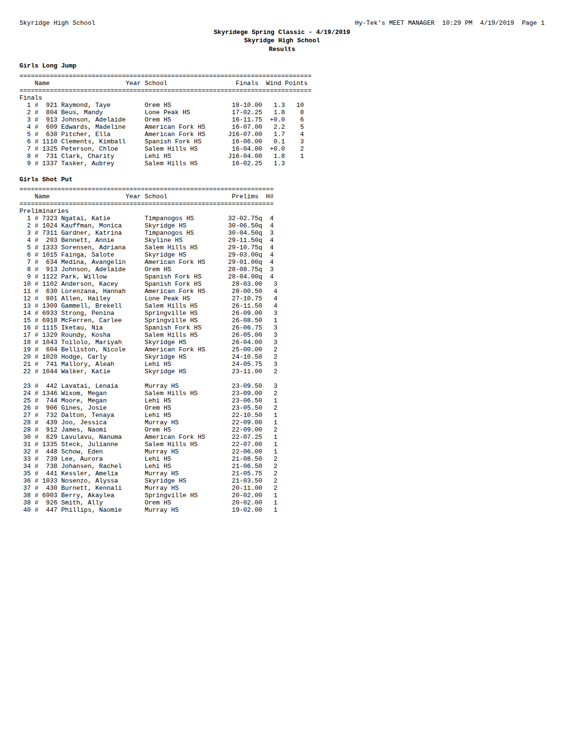Skyridge High School Hy-Tek's MEET MANAGER 10:29 PM 4/19/2019 Page 1
Skyridege Spring Classic - 4/19/2019
Skyridge High School
Results
Girls Long Jump
=============================================================================
    Name                    Year School                  Finals  Wind Points
=============================================================================
Finals
  1 #  921 Raymond, Taye         Orem HS                18-10.00   1.3   10
  2 #  804 Beus, Mandy           Lone Peak HS           17-02.25   1.8    8
  3 #  913 Johnson, Adelaide     Orem HS                16-11.75  +0.0    6
  4 #  609 Edwards, Madeline     American Fork HS       16-07.00   2.2    5
  5 #  638 Pitcher, Ella         American Fork HS      J16-07.00   1.7    4
  6 # 1110 Clements, Kimball     Spanish Fork HS        16-06.00   0.1    3
  7 # 1325 Peterson, Chloe       Salem Hills HS         16-04.00  +0.0    2
  8 #  731 Clark, Charity        Lehi HS               J16-04.00   1.8    1
  9 # 1337 Tasker, Aubrey        Salem Hills HS         16-02.25   1.3
Girls Shot Put
===================================================================
    Name                    Year School                 Prelims  H#
===================================================================
Preliminaries
  1 # 7323 Ngatai, Katie         Timpanogos HS         32-02.75q  4
  2 # 1024 Kauffman, Monica      Skyridge HS           30-06.50q  4
  3 # 7311 Gardner, Katrina      Timpanogos HS         30-04.50q  3
  4 #  203 Bennett, Annie        Skyline HS            29-11.50q  4
  5 # 1333 Sorensen, Adriana     Salem Hills HS        29-10.75q  4
  6 # 1015 Fainga, Salote        Skyridge HS           29-03.00q  4
  7 #  634 Medina, Avangelin     American Fork HS      29-01.00q  4
  8 #  913 Johnson, Adelaide     Orem HS               28-08.75q  3
  9 # 1122 Park, Willow          Spanish Fork HS       28-04.00q  4
 10 # 1102 Anderson, Kacey       Spanish Fork HS        28-03.00   3
 11 #  630 Lorenzana, Hannah     American Fork HS       28-00.50   4
 12 #  801 Allen, Hailey         Lone Peak HS           27-10.75   4
 13 # 1309 Gammell, Brekell      Salem Hills HS         26-11.50   4
 14 # 6933 Strong, Penina        Springville HS         26-09.00   3
 15 # 6918 McFerren, Carlee      Springville HS         26-08.50   1
 16 # 1115 Iketau, Nia           Spanish Fork HS        26-06.75   3
 17 # 1329 Roundy, Kosha         Salem Hills HS         26-05.00   3
 18 # 1043 Toilolo, Mariyah      Skyridge HS            26-04.00   3
 19 #  604 Belliston, Nicole     American Fork HS       25-00.00   2
 20 # 1020 Hodge, Carly          Skyridge HS            24-10.50   2
 21 #  741 Mallory, Aleah        Lehi HS                24-05.75   3
 22 # 1044 Walker, Katie         Skyridge HS            23-11.00   2

 23 #  442 Lavatai, Lenaia       Murray HS              23-09.50   3
 24 # 1346 Wixom, Megan          Salem Hills HS         23-09.00   2
 25 #  744 Moore, Megan          Lehi HS                23-06.50   1
 26 #  906 Gines, Josie          Orem HS                23-05.50   2
 27 #  732 Dalton, Tenaya        Lehi HS                22-10.50   1
 28 #  439 Joo, Jessica          Murray HS              22-09.00   1
 28 #  912 James, Naomi          Orem HS                22-09.00   2
 30 #  629 Lavulavu, Nanuma      American Fork HS       22-07.25   1
 31 # 1335 Steck, Julianne       Salem Hills HS         22-07.00   1
 32 #  448 Schow, Eden           Murray HS              22-06.00   1
 33 #  739 Lee, Aurora           Lehi HS                21-08.50   2
 34 #  738 Johansen, Rachel      Lehi HS                21-06.50   2
 35 #  441 Kessler, Amelia       Murray HS              21-05.75   2
 36 # 1033 Nosenzo, Alyssa       Skyridge HS            21-03.50   2
 37 #  430 Burnett, Kennali      Murray HS              20-11.00   2
 38 # 6903 Berry, Akaylea        Springville HS         20-02.00   1
 38 #  926 Smith, Ally           Orem HS                20-02.00   1
 40 #  447 Phillips, Naomie      Murray HS              19-02.00   1